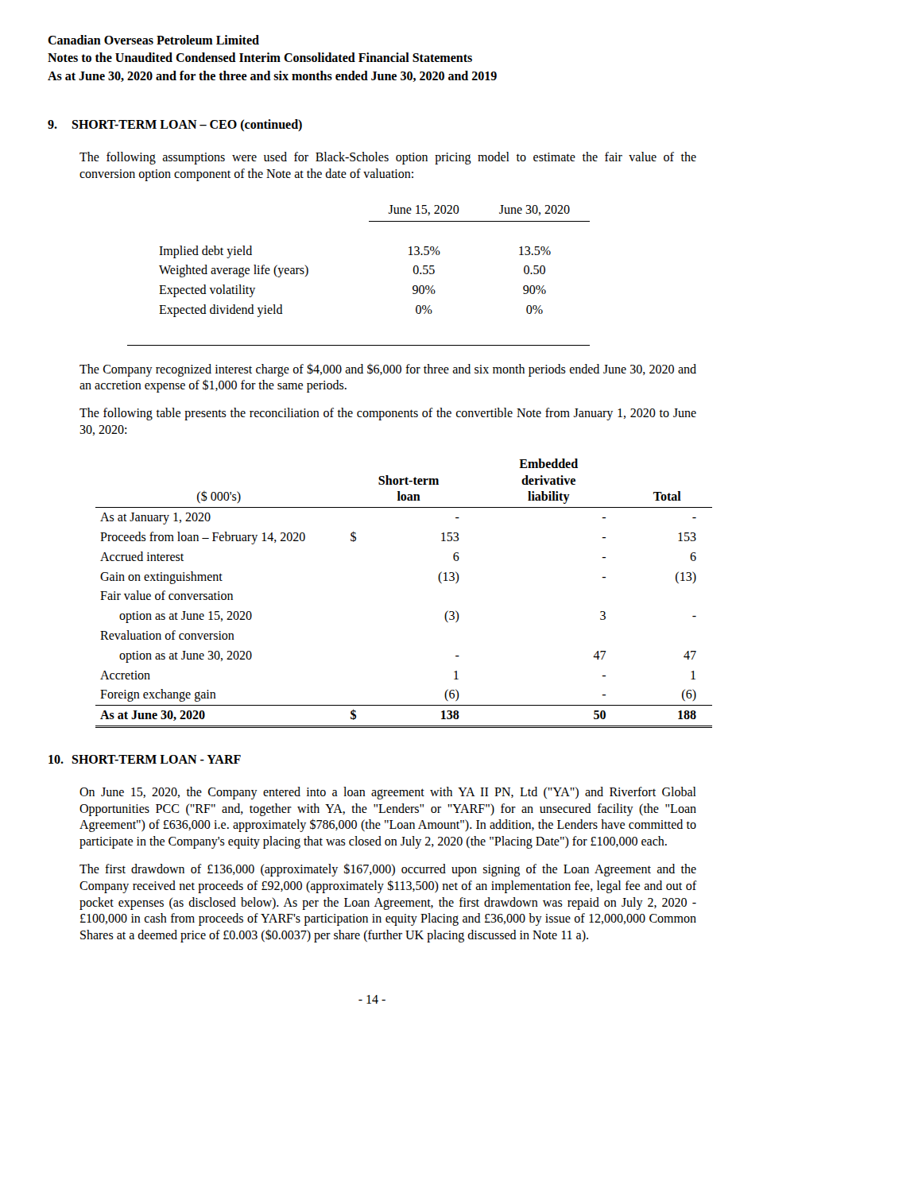Canadian Overseas Petroleum Limited
Notes to the Unaudited Condensed Interim Consolidated Financial Statements
As at June 30, 2020 and for the three and six months ended June 30, 2020 and 2019
9. SHORT-TERM LOAN – CEO (continued)
The following assumptions were used for Black-Scholes option pricing model to estimate the fair value of the conversion option component of the Note at the date of valuation:
| | June 15, 2020 | June 30, 2020 |
| --- | --- | --- |
| Implied debt yield | 13.5% | 13.5% |
| Weighted average life (years) | 0.55 | 0.50 |
| Expected volatility | 90% | 90% |
| Expected dividend yield | 0% | 0% |
The Company recognized interest charge of $4,000 and $6,000 for three and six month periods ended June 30, 2020 and an accretion expense of $1,000 for the same periods.
The following table presents the reconciliation of the components of the convertible Note from January 1, 2020 to June 30, 2020:
| ($ 000's) | Short-term loan | Embedded derivative liability | Total |
| --- | --- | --- | --- |
| As at January 1, 2020 | | - | - | - |
| Proceeds from loan – February 14, 2020 | $ | 153 | - | 153 |
| Accrued interest | | 6 | - | 6 |
| Gain on extinguishment | | (13) | - | (13) |
| Fair value of conversation | | | | |
| option as at June 15, 2020 | | (3) | 3 | - |
| Revaluation of conversion | | | | |
| option as at June 30, 2020 | | - | 47 | 47 |
| Accretion | | 1 | - | 1 |
| Foreign exchange gain | | (6) | - | (6) |
| As at June 30, 2020 | $ | 138 | 50 | 188 |
10. SHORT-TERM LOAN - YARF
On June 15, 2020, the Company entered into a loan agreement with YA II PN, Ltd ("YA") and Riverfort Global Opportunities PCC ("RF" and, together with YA, the "Lenders" or "YARF") for an unsecured facility (the "Loan Agreement") of £636,000 i.e. approximately $786,000 (the "Loan Amount"). In addition, the Lenders have committed to participate in the Company's equity placing that was closed on July 2, 2020 (the "Placing Date") for £100,000 each.
The first drawdown of £136,000 (approximately $167,000) occurred upon signing of the Loan Agreement and the Company received net proceeds of £92,000 (approximately $113,500) net of an implementation fee, legal fee and out of pocket expenses (as disclosed below). As per the Loan Agreement, the first drawdown was repaid on July 2, 2020 - £100,000 in cash from proceeds of YARF's participation in equity Placing and £36,000 by issue of 12,000,000 Common Shares at a deemed price of £0.003 ($0.0037) per share (further UK placing discussed in Note 11 a).
- 14 -